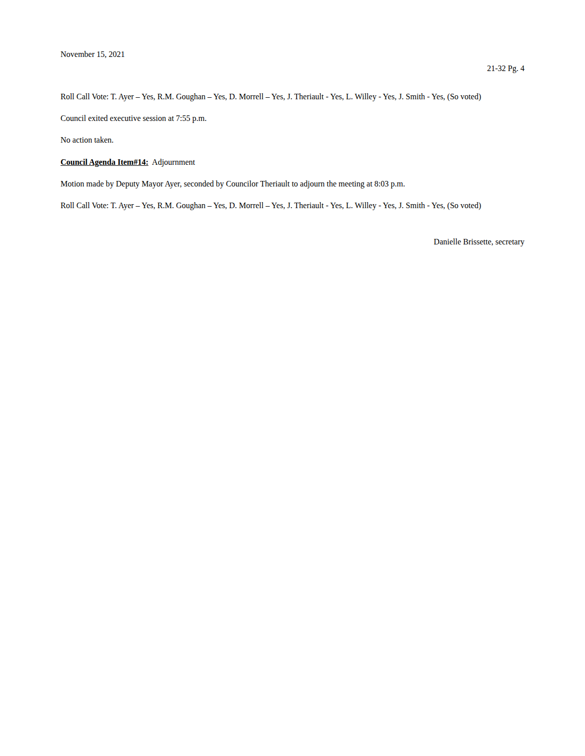November 15, 2021
21-32 Pg. 4
Roll Call Vote: T. Ayer – Yes, R.M. Goughan – Yes, D. Morrell – Yes, J. Theriault - Yes, L. Willey - Yes, J. Smith - Yes, (So voted)
Council exited executive session at 7:55 p.m.
No action taken.
Council Agenda Item#14: Adjournment
Motion made by Deputy Mayor Ayer, seconded by Councilor Theriault to adjourn the meeting at 8:03 p.m.
Roll Call Vote: T. Ayer – Yes, R.M. Goughan – Yes, D. Morrell – Yes, J. Theriault - Yes, L. Willey - Yes, J. Smith - Yes, (So voted)
Danielle Brissette, secretary